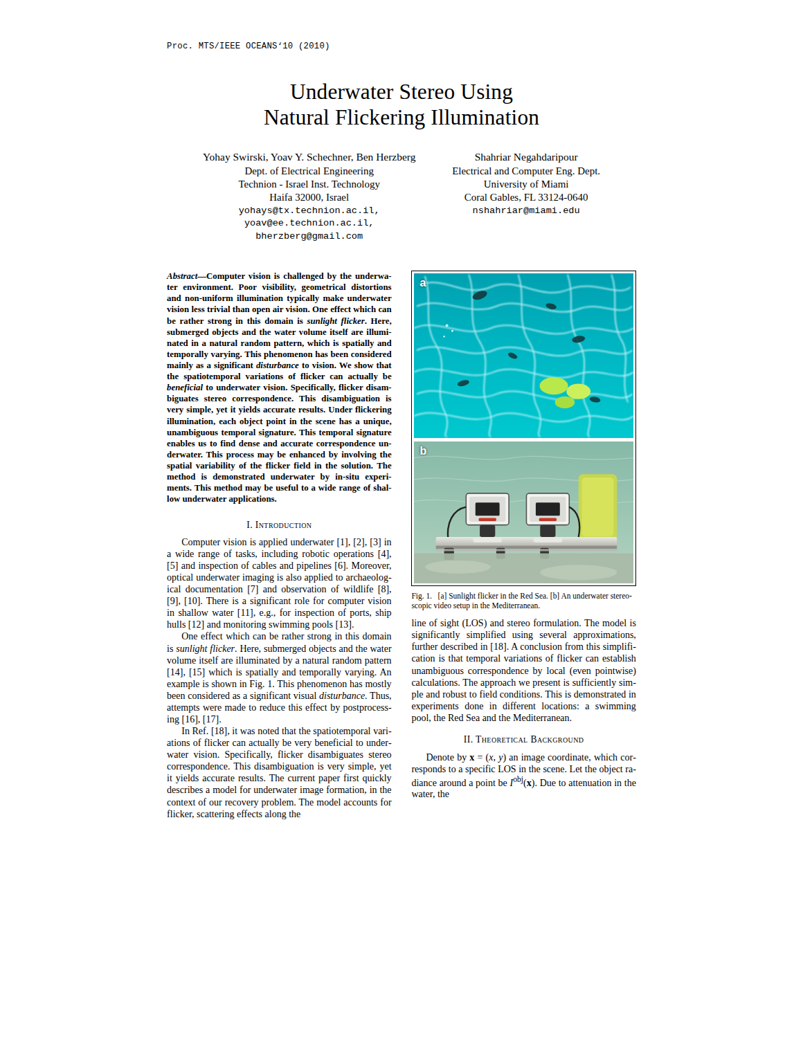Proc. MTS/IEEE OCEANS‘10 (2010)
Underwater Stereo Using
Natural Flickering Illumination
Yohay Swirski, Yoav Y. Schechner, Ben Herzberg
Dept. of Electrical Engineering
Technion - Israel Inst. Technology
Haifa 32000, Israel
yohays@tx.technion.ac.il,
yoav@ee.technion.ac.il,
bherzberg@gmail.com
Shahriar Negahdaripour
Electrical and Computer Eng. Dept.
University of Miami
Coral Gables, FL 33124-0640
nshahriar@miami.edu
Abstract—Computer vision is challenged by the underwater environment. Poor visibility, geometrical distortions and non-uniform illumination typically make underwater vision less trivial than open air vision. One effect which can be rather strong in this domain is sunlight flicker. Here, submerged objects and the water volume itself are illuminated in a natural random pattern, which is spatially and temporally varying. This phenomenon has been considered mainly as a significant disturbance to vision. We show that the spatiotemporal variations of flicker can actually be beneficial to underwater vision. Specifically, flicker disambiguates stereo correspondence. This disambiguation is very simple, yet it yields accurate results. Under flickering illumination, each object point in the scene has a unique, unambiguous temporal signature. This temporal signature enables us to find dense and accurate correspondence underwater. This process may be enhanced by involving the spatial variability of the flicker field in the solution. The method is demonstrated underwater by in-situ experiments. This method may be useful to a wide range of shallow underwater applications.
I. Introduction
Computer vision is applied underwater [1], [2], [3] in a wide range of tasks, including robotic operations [4], [5] and inspection of cables and pipelines [6]. Moreover, optical underwater imaging is also applied to archaeological documentation [7] and observation of wildlife [8], [9], [10]. There is a significant role for computer vision in shallow water [11], e.g., for inspection of ports, ship hulls [12] and monitoring swimming pools [13].
One effect which can be rather strong in this domain is sunlight flicker. Here, submerged objects and the water volume itself are illuminated by a natural random pattern [14], [15] which is spatially and temporally varying. An example is shown in Fig. 1. This phenomenon has mostly been considered as a significant visual disturbance. Thus, attempts were made to reduce this effect by postprocessing [16], [17].
In Ref. [18], it was noted that the spatiotemporal variations of flicker can actually be very beneficial to underwater vision. Specifically, flicker disambiguates stereo correspondence. This disambiguation is very simple, yet it yields accurate results. The current paper first quickly describes a model for underwater image formation, in the context of our recovery problem. The model accounts for flicker, scattering effects along the
a
b
Fig. 1. [a] Sunlight flicker in the Red Sea. [b] An underwater stereoscopic video setup in the Mediterranean.
line of sight (LOS) and stereo formulation. The model is significantly simplified using several approximations, further described in [18]. A conclusion from this simplification is that temporal variations of flicker can establish unambiguous correspondence by local (even pointwise) calculations. The approach we present is sufficiently simple and robust to field conditions. This is demonstrated in experiments done in different locations: a swimming pool, the Red Sea and the Mediterranean.
II. Theoretical Background
Denote by x = (x, y) an image coordinate, which corresponds to a specific LOS in the scene. Let the object radiance around a point be Iobj(x). Due to attenuation in the water, the